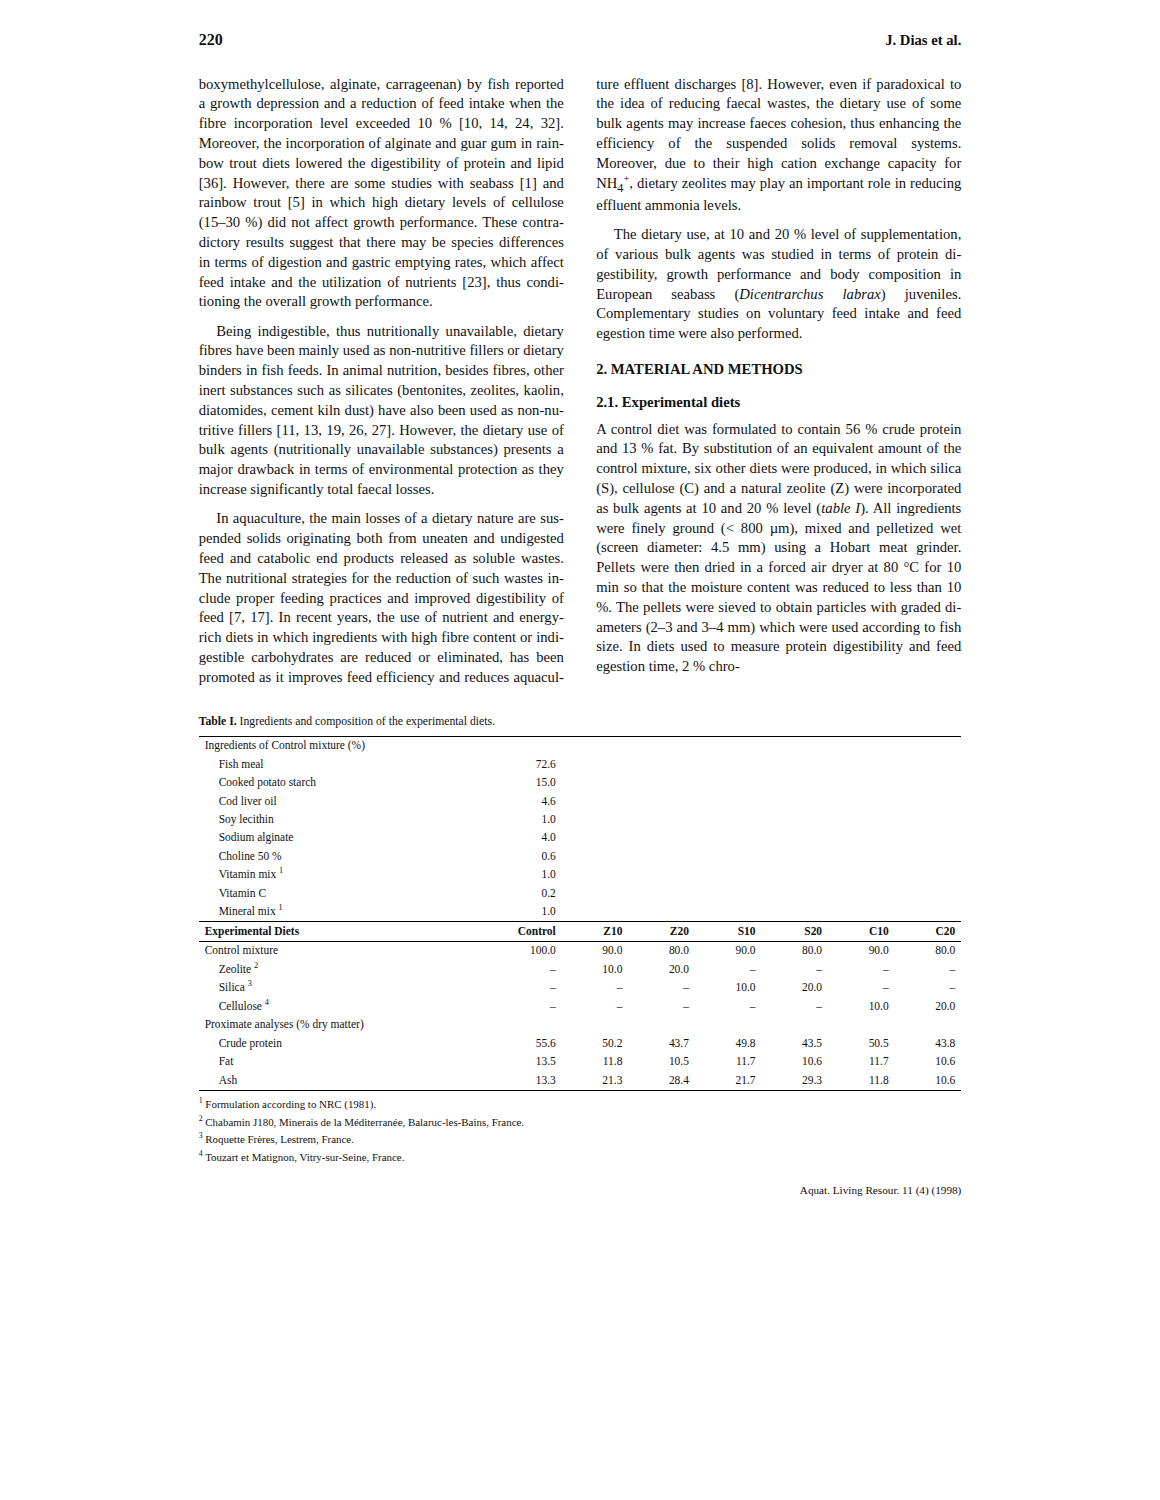220 J. Dias et al.
boxymethylcellulose, alginate, carrageenan) by fish reported a growth depression and a reduction of feed intake when the fibre incorporation level exceeded 10 % [10, 14, 24, 32]. Moreover, the incorporation of alginate and guar gum in rainbow trout diets lowered the digestibility of protein and lipid [36]. However, there are some studies with seabass [1] and rainbow trout [5] in which high dietary levels of cellulose (15–30 %) did not affect growth performance. These contradictory results suggest that there may be species differences in terms of digestion and gastric emptying rates, which affect feed intake and the utilization of nutrients [23], thus conditioning the overall growth performance.
Being indigestible, thus nutritionally unavailable, dietary fibres have been mainly used as non-nutritive fillers or dietary binders in fish feeds. In animal nutrition, besides fibres, other inert substances such as silicates (bentonites, zeolites, kaolin, diatomides, cement kiln dust) have also been used as non-nutritive fillers [11, 13, 19, 26, 27]. However, the dietary use of bulk agents (nutritionally unavailable substances) presents a major drawback in terms of environmental protection as they increase significantly total faecal losses.
In aquaculture, the main losses of a dietary nature are suspended solids originating both from uneaten and undigested feed and catabolic end products released as soluble wastes. The nutritional strategies for the reduction of such wastes include proper feeding practices and improved digestibility of feed [7, 17]. In recent years, the use of nutrient and energy-rich diets in which ingredients with high fibre content or indigestible carbohydrates are reduced or eliminated, has been promoted as it improves feed efficiency and reduces aquaculture effluent discharges [8]. However, even if paradoxical to the idea of reducing faecal wastes, the dietary use of some bulk agents may increase faeces cohesion, thus enhancing the efficiency of the suspended solids removal systems. Moreover, due to their high cation exchange capacity for NH4+, dietary zeolites may play an important role in reducing effluent ammonia levels.
The dietary use, at 10 and 20 % level of supplementation, of various bulk agents was studied in terms of protein digestibility, growth performance and body composition in European seabass (Dicentrarchus labrax) juveniles. Complementary studies on voluntary feed intake and feed egestion time were also performed.
2. MATERIAL AND METHODS
2.1. Experimental diets
A control diet was formulated to contain 56 % crude protein and 13 % fat. By substitution of an equivalent amount of the control mixture, six other diets were produced, in which silica (S), cellulose (C) and a natural zeolite (Z) were incorporated as bulk agents at 10 and 20 % level (table I). All ingredients were finely ground (< 800 µm), mixed and pelletized wet (screen diameter: 4.5 mm) using a Hobart meat grinder. Pellets were then dried in a forced air dryer at 80 °C for 10 min so that the moisture content was reduced to less than 10 %. The pellets were sieved to obtain particles with graded diameters (2–3 and 3–4 mm) which were used according to fish size. In diets used to measure protein digestibility and feed egestion time, 2 % chro-
Table I. Ingredients and composition of the experimental diets.
| Ingredients of Control mixture (%) | | | | | | | |
| Fish meal | 72.6 | | | | | | |
| Cooked potato starch | 15.0 | | | | | | |
| Cod liver oil | 4.6 | | | | | | |
| Soy lecithin | 1.0 | | | | | | |
| Sodium alginate | 4.0 | | | | | | |
| Choline 50 % | 0.6 | | | | | | |
| Vitamin mix 1 | 1.0 | | | | | | |
| Vitamin C | 0.2 | | | | | | |
| Mineral mix 1 | 1.0 | | | | | | |
| Experimental Diets | Control | Z10 | Z20 | S10 | S20 | C10 | C20 |
| Control mixture | 100.0 | 90.0 | 80.0 | 90.0 | 80.0 | 90.0 | 80.0 |
| Zeolite 2 | – | 10.0 | 20.0 | – | – | – | – |
| Silica 3 | – | – | – | 10.0 | 20.0 | – | – |
| Cellulose 4 | – | – | – | – | – | 10.0 | 20.0 |
| Proximate analyses (% dry matter) | | | | | | | |
| Crude protein | 55.6 | 50.2 | 43.7 | 49.8 | 43.5 | 50.5 | 43.8 |
| Fat | 13.5 | 11.8 | 10.5 | 11.7 | 10.6 | 11.7 | 10.6 |
| Ash | 13.3 | 21.3 | 28.4 | 21.7 | 29.3 | 11.8 | 10.6 |
1 Formulation according to NRC (1981).
2 Chabamin J180, Minerais de la Méditerranée, Balaruc-les-Bains, France.
3 Roquette Frères, Lestrem, France.
4 Touzart et Matignon, Vitry-sur-Seine, France.
Aquat. Living Resour. 11 (4) (1998)